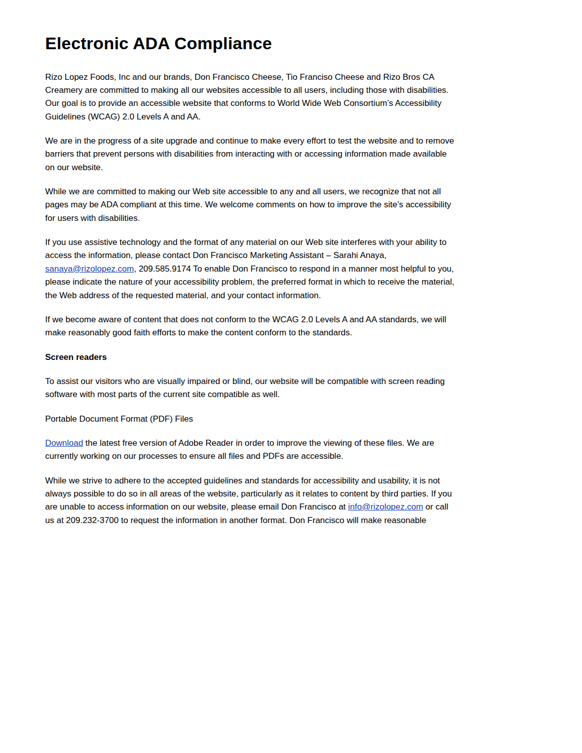Electronic ADA Compliance
Rizo Lopez Foods, Inc and our brands, Don Francisco Cheese, Tio Franciso Cheese and Rizo Bros CA Creamery are committed to making all our websites accessible to all users, including those with disabilities. Our goal is to provide an accessible website that conforms to World Wide Web Consortium’s Accessibility Guidelines (WCAG) 2.0 Levels A and AA.
We are in the progress of a site upgrade and continue to make every effort to test the website and to remove barriers that prevent persons with disabilities from interacting with or accessing information made available on our website.
While we are committed to making our Web site accessible to any and all users, we recognize that not all pages may be ADA compliant at this time. We welcome comments on how to improve the site’s accessibility for users with disabilities.
If you use assistive technology and the format of any material on our Web site interferes with your ability to access the information, please contact Don Francisco Marketing Assistant – Sarahi Anaya, sanaya@rizolopez.com, 209.585.9174 To enable Don Francisco to respond in a manner most helpful to you, please indicate the nature of your accessibility problem, the preferred format in which to receive the material, the Web address of the requested material, and your contact information.
If we become aware of content that does not conform to the WCAG 2.0 Levels A and AA standards, we will make reasonably good faith efforts to make the content conform to the standards.
Screen readers
To assist our visitors who are visually impaired or blind, our website will be compatible with screen reading software with most parts of the current site compatible as well.
Portable Document Format (PDF) Files
Download the latest free version of Adobe Reader in order to improve the viewing of these files. We are currently working on our processes to ensure all files and PDFs are accessible.
While we strive to adhere to the accepted guidelines and standards for accessibility and usability, it is not always possible to do so in all areas of the website, particularly as it relates to content by third parties. If you are unable to access information on our website, please email Don Francisco at info@rizolopez.com or call us at 209.232-3700 to request the information in another format. Don Francisco will make reasonable